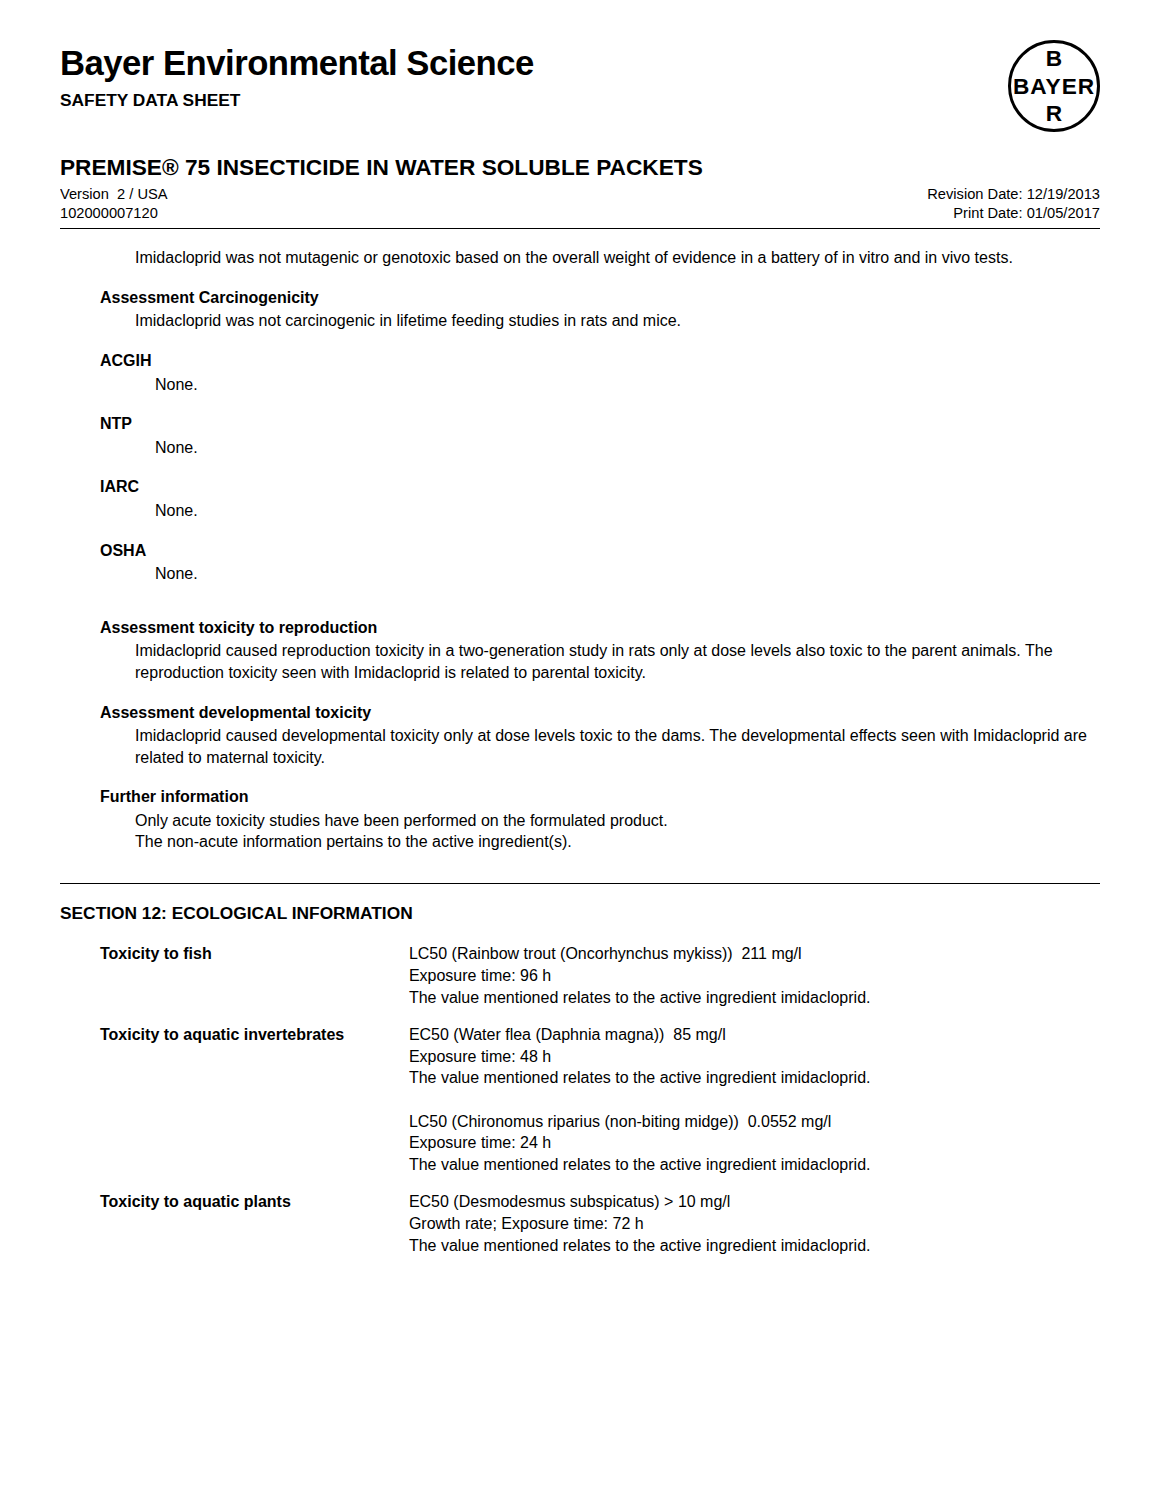Bayer Environmental Science
SAFETY DATA SHEET
BAYER
BR
PREMISE® 75 INSECTICIDE IN WATER SOLUBLE PACKETS
8/11
Version 2 / USA
102000007120
Revision Date: 12/19/2013
Print Date: 01/05/2017
Imidacloprid was not mutagenic or genotoxic based on the overall weight of evidence in a battery of in vitro and in vivo tests.
Assessment Carcinogenicity
Imidacloprid was not carcinogenic in lifetime feeding studies in rats and mice.
ACGIH
None.
NTP
None.
IARC
None.
OSHA
None.
Assessment toxicity to reproduction
Imidacloprid caused reproduction toxicity in a two-generation study in rats only at dose levels also toxic to the parent animals. The reproduction toxicity seen with Imidacloprid is related to parental toxicity.
Assessment developmental toxicity
Imidacloprid caused developmental toxicity only at dose levels toxic to the dams. The developmental effects seen with Imidacloprid are related to maternal toxicity.
Further information
Only acute toxicity studies have been performed on the formulated product.
The non-acute information pertains to the active ingredient(s).
SECTION 12: ECOLOGICAL INFORMATION
| Toxicity to fish | LC50 (Rainbow trout (Oncorhynchus mykiss)) 211 mg/l Exposure time: 96 h The value mentioned relates to the active ingredient imidacloprid. |
| Toxicity to aquatic invertebrates | EC50 (Water flea (Daphnia magna)) 85 mg/l Exposure time: 48 h The value mentioned relates to the active ingredient imidacloprid. LC50 (Chironomus riparius (non-biting midge)) 0.0552 mg/l Exposure time: 24 h The value mentioned relates to the active ingredient imidacloprid. |
| Toxicity to aquatic plants | EC50 (Desmodesmus subspicatus) > 10 mg/l Growth rate; Exposure time: 72 h The value mentioned relates to the active ingredient imidacloprid. |